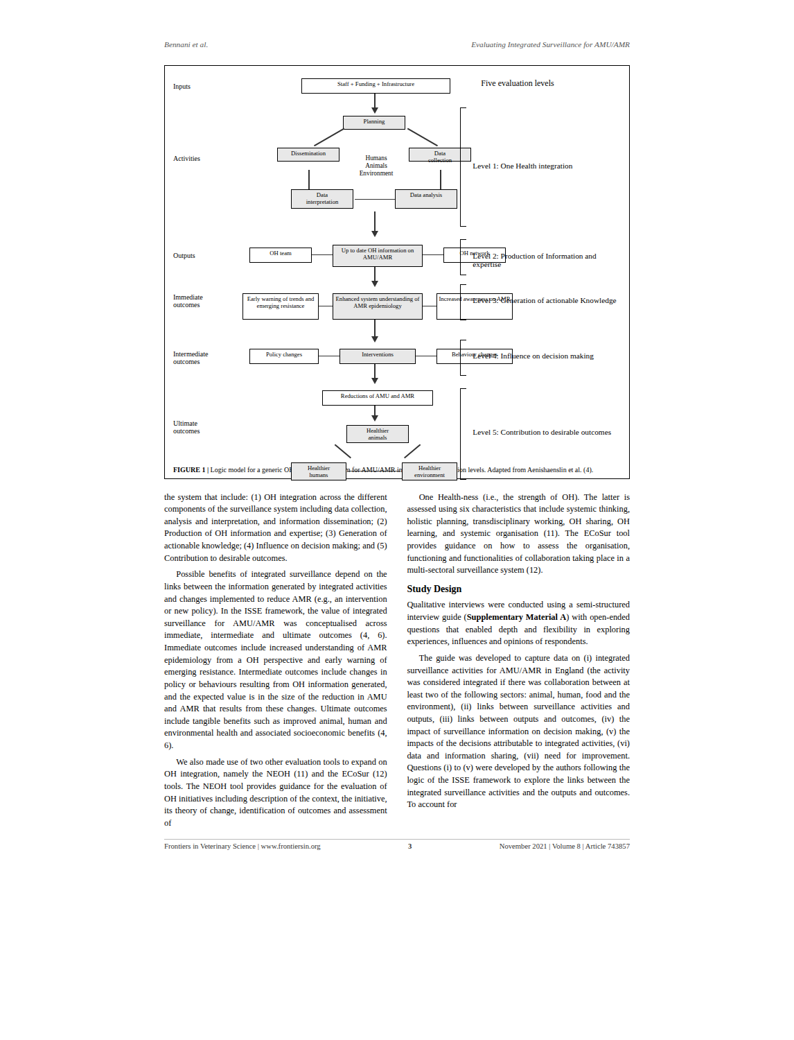Bennani et al. Evaluating Integrated Surveillance for AMU/AMR
Inputs
Activities
Outputs
Immediate
outcomes
Intermediate
outcomes
Ultimate
outcomes
Staff + Funding + Infrastructure
Planning
Dissemination
Data
collection
Data
interpretation
Data analysis
Humans
Animals
Environment
Up to date OH information on AMU/AMR
OH team
OH network
Enhanced system understanding of AMR epidemiology
Early warning of trends and emerging resistance
Increased awareness on AMR
Interventions
Policy changes
Behaviour changes
Reductions of AMU and AMR
Healthier
animals
Healthier
humans
Healthier
environment
Five evaluation levels
Level 1: One Health integration
Level 2: Production of Information and expertise
Level 3: Generation of actionable Knowledge
Level 4: Influence on decision making
Level 5: Contribution to desirable outcomes
FIGURE 1 | Logic model for a generic OH surveillance system for AMU/AMR including five evaluation levels. Adapted from Aenishaenslin et al. (4).
the system that include: (1) OH integration across the different components of the surveillance system including data collection, analysis and interpretation, and information dissemination; (2) Production of OH information and expertise; (3) Generation of actionable knowledge; (4) Influence on decision making; and (5) Contribution to desirable outcomes.
Possible benefits of integrated surveillance depend on the links between the information generated by integrated activities and changes implemented to reduce AMR (e.g., an intervention or new policy). In the ISSE framework, the value of integrated surveillance for AMU/AMR was conceptualised across immediate, intermediate and ultimate outcomes (4, 6). Immediate outcomes include increased understanding of AMR epidemiology from a OH perspective and early warning of emerging resistance. Intermediate outcomes include changes in policy or behaviours resulting from OH information generated, and the expected value is in the size of the reduction in AMU and AMR that results from these changes. Ultimate outcomes include tangible benefits such as improved animal, human and environmental health and associated socioeconomic benefits (4, 6).
We also made use of two other evaluation tools to expand on OH integration, namely the NEOH (11) and the ECoSur (12) tools. The NEOH tool provides guidance for the evaluation of OH initiatives including description of the context, the initiative, its theory of change, identification of outcomes and assessment of
One Health-ness (i.e., the strength of OH). The latter is assessed using six characteristics that include systemic thinking, holistic planning, transdisciplinary working, OH sharing, OH learning, and systemic organisation (11). The ECoSur tool provides guidance on how to assess the organisation, functioning and functionalities of collaboration taking place in a multi-sectoral surveillance system (12).
Study Design
Qualitative interviews were conducted using a semi-structured interview guide (Supplementary Material A) with open-ended questions that enabled depth and flexibility in exploring experiences, influences and opinions of respondents.
The guide was developed to capture data on (i) integrated surveillance activities for AMU/AMR in England (the activity was considered integrated if there was collaboration between at least two of the following sectors: animal, human, food and the environment), (ii) links between surveillance activities and outputs, (iii) links between outputs and outcomes, (iv) the impact of surveillance information on decision making, (v) the impacts of the decisions attributable to integrated activities, (vi) data and information sharing, (vii) need for improvement. Questions (i) to (v) were developed by the authors following the logic of the ISSE framework to explore the links between the integrated surveillance activities and the outputs and outcomes. To account for
Frontiers in Veterinary Science | www.frontiersin.org 3 November 2021 | Volume 8 | Article 743857